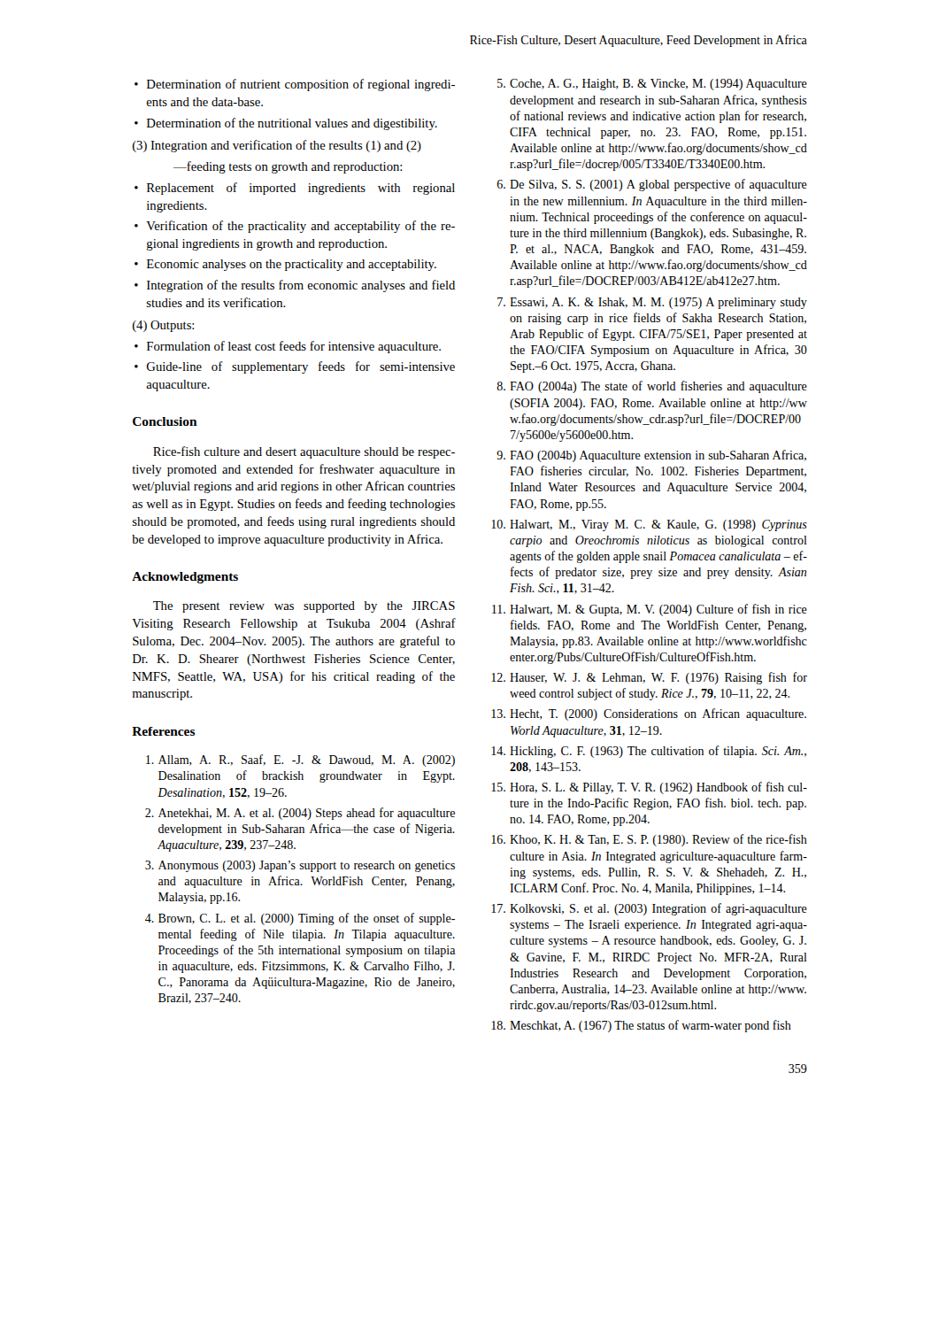Rice-Fish Culture, Desert Aquaculture, Feed Development in Africa
Determination of nutrient composition of regional ingredients and the data-base.
Determination of the nutritional values and digestibility.
(3) Integration and verification of the results (1) and (2)
—feeding tests on growth and reproduction:
Replacement of imported ingredients with regional ingredients.
Verification of the practicality and acceptability of the regional ingredients in growth and reproduction.
Economic analyses on the practicality and acceptability.
Integration of the results from economic analyses and field studies and its verification.
(4) Outputs:
Formulation of least cost feeds for intensive aquaculture.
Guide-line of supplementary feeds for semi-intensive aquaculture.
Conclusion
Rice-fish culture and desert aquaculture should be respectively promoted and extended for freshwater aquaculture in wet/pluvial regions and arid regions in other African countries as well as in Egypt. Studies on feeds and feeding technologies should be promoted, and feeds using rural ingredients should be developed to improve aquaculture productivity in Africa.
Acknowledgments
The present review was supported by the JIRCAS Visiting Research Fellowship at Tsukuba 2004 (Ashraf Suloma, Dec. 2004–Nov. 2005). The authors are grateful to Dr. K. D. Shearer (Northwest Fisheries Science Center, NMFS, Seattle, WA, USA) for his critical reading of the manuscript.
References
Allam, A. R., Saaf, E. -J. & Dawoud, M. A. (2002) Desalination of brackish groundwater in Egypt. Desalination, 152, 19–26.
Anetekhai, M. A. et al. (2004) Steps ahead for aquaculture development in Sub-Saharan Africa—the case of Nigeria. Aquaculture, 239, 237–248.
Anonymous (2003) Japan’s support to research on genetics and aquaculture in Africa. WorldFish Center, Penang, Malaysia, pp.16.
Brown, C. L. et al. (2000) Timing of the onset of supplemental feeding of Nile tilapia. In Tilapia aquaculture. Proceedings of the 5th international symposium on tilapia in aquaculture, eds. Fitzsimmons, K. & Carvalho Filho, J. C., Panorama da Aqüicultura-Magazine, Rio de Janeiro, Brazil, 237–240.
Coche, A. G., Haight, B. & Vincke, M. (1994) Aquaculture development and research in sub-Saharan Africa, synthesis of national reviews and indicative action plan for research, CIFA technical paper, no. 23. FAO, Rome, pp.151. Available online at http://www.fao.org/documents/show_cdr.asp?url_file=/docrep/005/T3340E/T3340E00.htm.
De Silva, S. S. (2001) A global perspective of aquaculture in the new millennium. In Aquaculture in the third millennium. Technical proceedings of the conference on aquaculture in the third millennium (Bangkok), eds. Subasinghe, R. P. et al., NACA, Bangkok and FAO, Rome, 431–459. Available online at http://www.fao.org/documents/show_cdr.asp?url_file=/DOCREP/003/AB412E/ab412e27.htm.
Essawi, A. K. & Ishak, M. M. (1975) A preliminary study on raising carp in rice fields of Sakha Research Station, Arab Republic of Egypt. CIFA/75/SE1, Paper presented at the FAO/CIFA Symposium on Aquaculture in Africa, 30 Sept.–6 Oct. 1975, Accra, Ghana.
FAO (2004a) The state of world fisheries and aquaculture (SOFIA 2004). FAO, Rome. Available online at http://www.fao.org/documents/show_cdr.asp?url_file=/DOCREP/007/y5600e/y5600e00.htm.
FAO (2004b) Aquaculture extension in sub-Saharan Africa, FAO fisheries circular, No. 1002. Fisheries Department, Inland Water Resources and Aquaculture Service 2004, FAO, Rome, pp.55.
Halwart, M., Viray M. C. & Kaule, G. (1998) Cyprinus carpio and Oreochromis niloticus as biological control agents of the golden apple snail Pomacea canaliculata – effects of predator size, prey size and prey density. Asian Fish. Sci., 11, 31–42.
Halwart, M. & Gupta, M. V. (2004) Culture of fish in rice fields. FAO, Rome and The WorldFish Center, Penang, Malaysia, pp.83. Available online at http://www.worldfishcenter.org/Pubs/CultureOfFish/CultureOfFish.htm.
Hauser, W. J. & Lehman, W. F. (1976) Raising fish for weed control subject of study. Rice J., 79, 10–11, 22, 24.
Hecht, T. (2000) Considerations on African aquaculture. World Aquaculture, 31, 12–19.
Hickling, C. F. (1963) The cultivation of tilapia. Sci. Am., 208, 143–153.
Hora, S. L. & Pillay, T. V. R. (1962) Handbook of fish culture in the Indo-Pacific Region, FAO fish. biol. tech. pap. no. 14. FAO, Rome, pp.204.
Khoo, K. H. & Tan, E. S. P. (1980). Review of the rice-fish culture in Asia. In Integrated agriculture-aquaculture farming systems, eds. Pullin, R. S. V. & Shehadeh, Z. H., ICLARM Conf. Proc. No. 4, Manila, Philippines, 1–14.
Kolkovski, S. et al. (2003) Integration of agri-aquaculture systems – The Israeli experience. In Integrated agri-aquaculture systems – A resource handbook, eds. Gooley, G. J. & Gavine, F. M., RIRDC Project No. MFR-2A, Rural Industries Research and Development Corporation, Canberra, Australia, 14–23. Available online at http://www.rirdc.gov.au/reports/Ras/03-012sum.html.
Meschkat, A. (1967) The status of warm-water pond fish
359